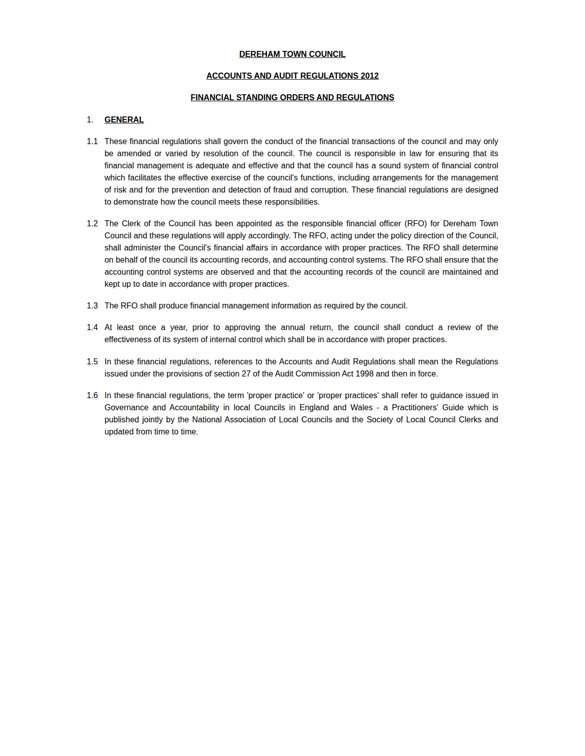DEREHAM TOWN COUNCIL
ACCOUNTS AND AUDIT REGULATIONS 2012
FINANCIAL STANDING ORDERS AND REGULATIONS
1.
GENERAL
1.1 These financial regulations shall govern the conduct of the financial transactions of the council and may only be amended or varied by resolution of the council. The council is responsible in law for ensuring that its financial management is adequate and effective and that the council has a sound system of financial control which facilitates the effective exercise of the council's functions, including arrangements for the management of risk and for the prevention and detection of fraud and corruption. These financial regulations are designed to demonstrate how the council meets these responsibilities.
1.2 The Clerk of the Council has been appointed as the responsible financial officer (RFO) for Dereham Town Council and these regulations will apply accordingly. The RFO, acting under the policy direction of the Council, shall administer the Council's financial affairs in accordance with proper practices. The RFO shall determine on behalf of the council its accounting records, and accounting control systems. The RFO shall ensure that the accounting control systems are observed and that the accounting records of the council are maintained and kept up to date in accordance with proper practices.
1.3 The RFO shall produce financial management information as required by the council.
1.4 At least once a year, prior to approving the annual return, the council shall conduct a review of the effectiveness of its system of internal control which shall be in accordance with proper practices.
1.5 In these financial regulations, references to the Accounts and Audit Regulations shall mean the Regulations issued under the provisions of section 27 of the Audit Commission Act 1998 and then in force.
1.6 In these financial regulations, the term 'proper practice' or 'proper practices' shall refer to guidance issued in Governance and Accountability in local Councils in England and Wales - a Practitioners' Guide which is published jointly by the National Association of Local Councils and the Society of Local Council Clerks and updated from time to time.